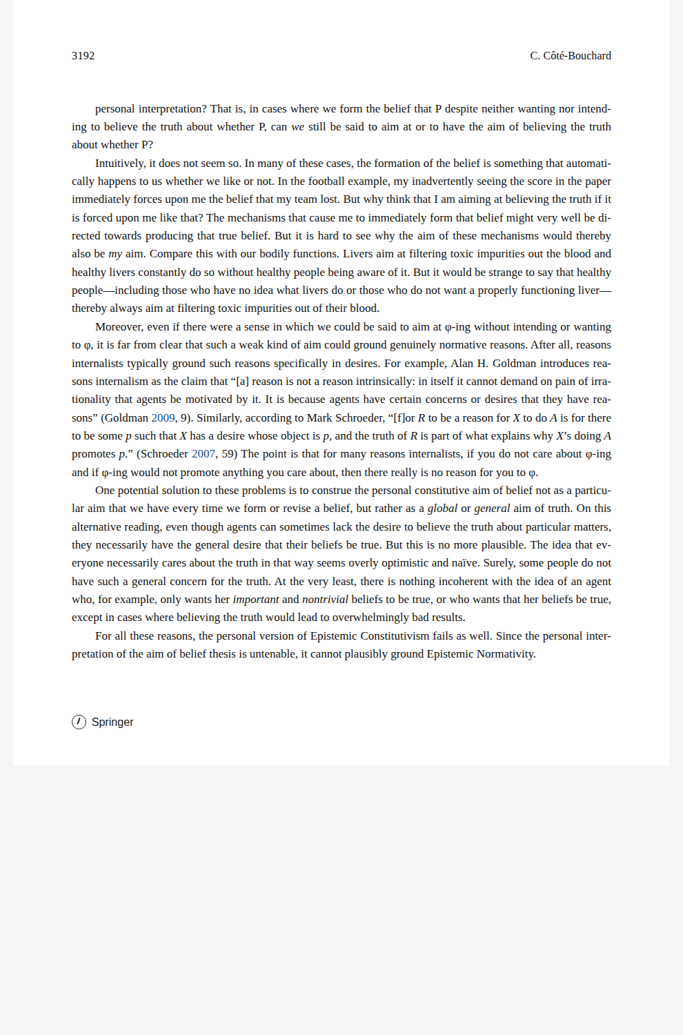3192 C. Côté-Bouchard
personal interpretation? That is, in cases where we form the belief that P despite neither wanting nor intending to believe the truth about whether P, can we still be said to aim at or to have the aim of believing the truth about whether P?
Intuitively, it does not seem so. In many of these cases, the formation of the belief is something that automatically happens to us whether we like or not. In the football example, my inadvertently seeing the score in the paper immediately forces upon me the belief that my team lost. But why think that I am aiming at believing the truth if it is forced upon me like that? The mechanisms that cause me to immediately form that belief might very well be directed towards producing that true belief. But it is hard to see why the aim of these mechanisms would thereby also be my aim. Compare this with our bodily functions. Livers aim at filtering toxic impurities out the blood and healthy livers constantly do so without healthy people being aware of it. But it would be strange to say that healthy people—including those who have no idea what livers do or those who do not want a properly functioning liver—thereby always aim at filtering toxic impurities out of their blood.
Moreover, even if there were a sense in which we could be said to aim at φ-ing without intending or wanting to φ, it is far from clear that such a weak kind of aim could ground genuinely normative reasons. After all, reasons internalists typically ground such reasons specifically in desires. For example, Alan H. Goldman introduces reasons internalism as the claim that “[a] reason is not a reason intrinsically: in itself it cannot demand on pain of irrationality that agents be motivated by it. It is because agents have certain concerns or desires that they have reasons” (Goldman 2009, 9). Similarly, according to Mark Schroeder, “[f]or R to be a reason for X to do A is for there to be some p such that X has a desire whose object is p, and the truth of R is part of what explains why X’s doing A promotes p.” (Schroeder 2007, 59) The point is that for many reasons internalists, if you do not care about φ-ing and if φ-ing would not promote anything you care about, then there really is no reason for you to φ.
One potential solution to these problems is to construe the personal constitutive aim of belief not as a particular aim that we have every time we form or revise a belief, but rather as a global or general aim of truth. On this alternative reading, even though agents can sometimes lack the desire to believe the truth about particular matters, they necessarily have the general desire that their beliefs be true. But this is no more plausible. The idea that everyone necessarily cares about the truth in that way seems overly optimistic and naïve. Surely, some people do not have such a general concern for the truth. At the very least, there is nothing incoherent with the idea of an agent who, for example, only wants her important and nontrivial beliefs to be true, or who wants that her beliefs be true, except in cases where believing the truth would lead to overwhelmingly bad results.
For all these reasons, the personal version of Epistemic Constitutivism fails as well. Since the personal interpretation of the aim of belief thesis is untenable, it cannot plausibly ground Epistemic Normativity.
Springer